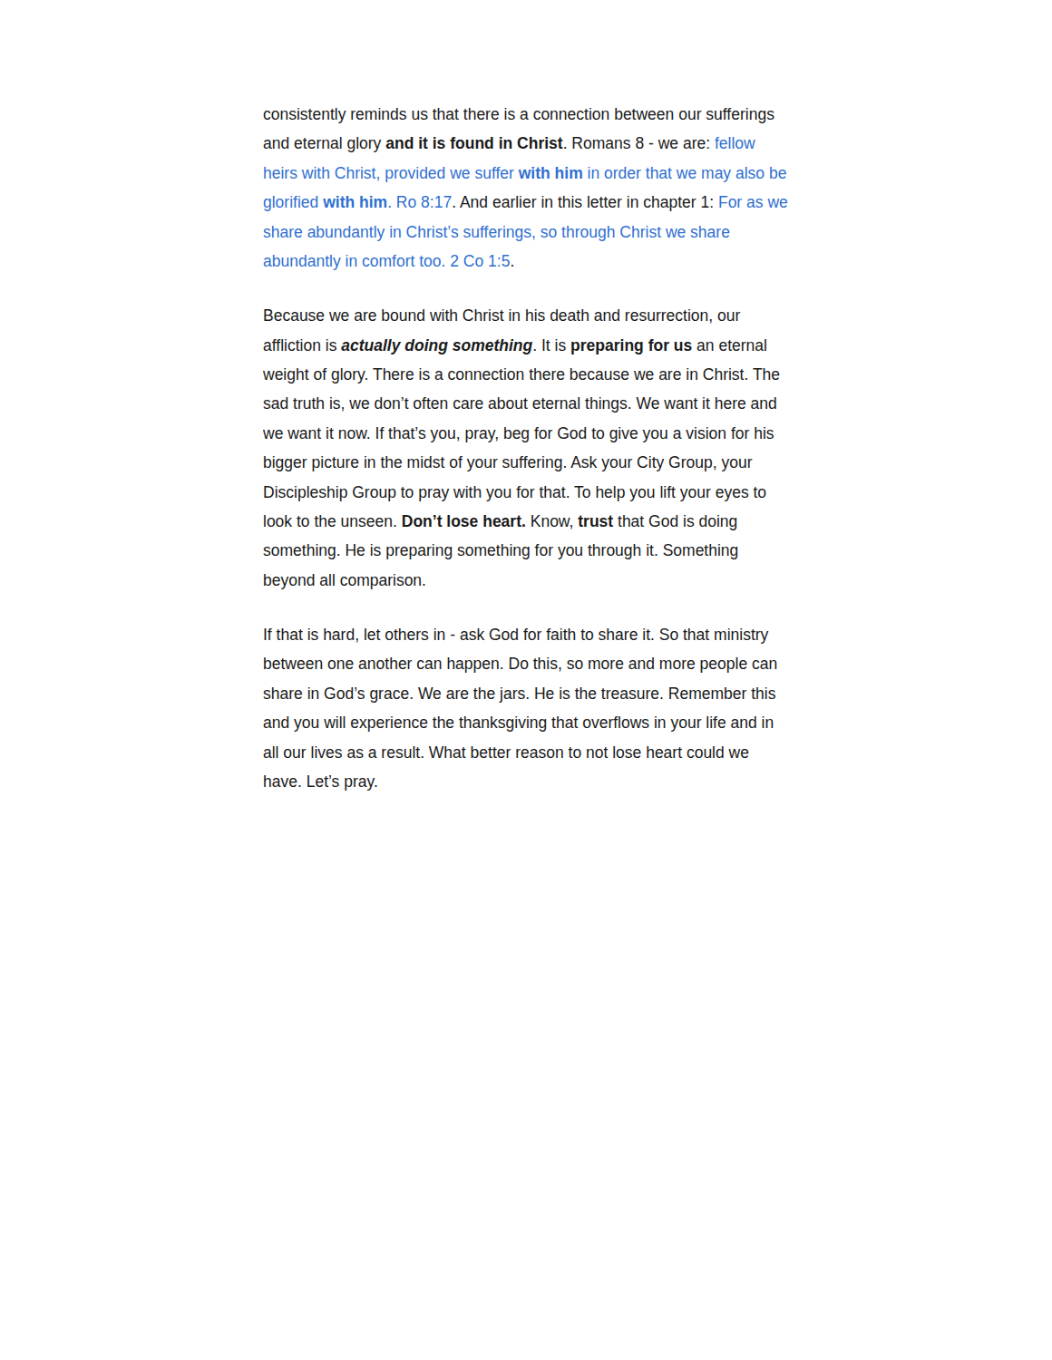consistently reminds us that there is a connection between our sufferings and eternal glory and it is found in Christ. Romans 8 - we are: fellow heirs with Christ, provided we suffer with him in order that we may also be glorified with him. Ro 8:17. And earlier in this letter in chapter 1: For as we share abundantly in Christ’s sufferings, so through Christ we share abundantly in comfort too. 2 Co 1:5.
Because we are bound with Christ in his death and resurrection, our affliction is actually doing something. It is preparing for us an eternal weight of glory. There is a connection there because we are in Christ. The sad truth is, we don’t often care about eternal things. We want it here and we want it now. If that’s you, pray, beg for God to give you a vision for his bigger picture in the midst of your suffering. Ask your City Group, your Discipleship Group to pray with you for that. To help you lift your eyes to look to the unseen. Don’t lose heart. Know, trust that God is doing something. He is preparing something for you through it. Something beyond all comparison.
If that is hard, let others in - ask God for faith to share it. So that ministry between one another can happen. Do this, so more and more people can share in God’s grace. We are the jars. He is the treasure. Remember this and you will experience the thanksgiving that overflows in your life and in all our lives as a result. What better reason to not lose heart could we have. Let’s pray.